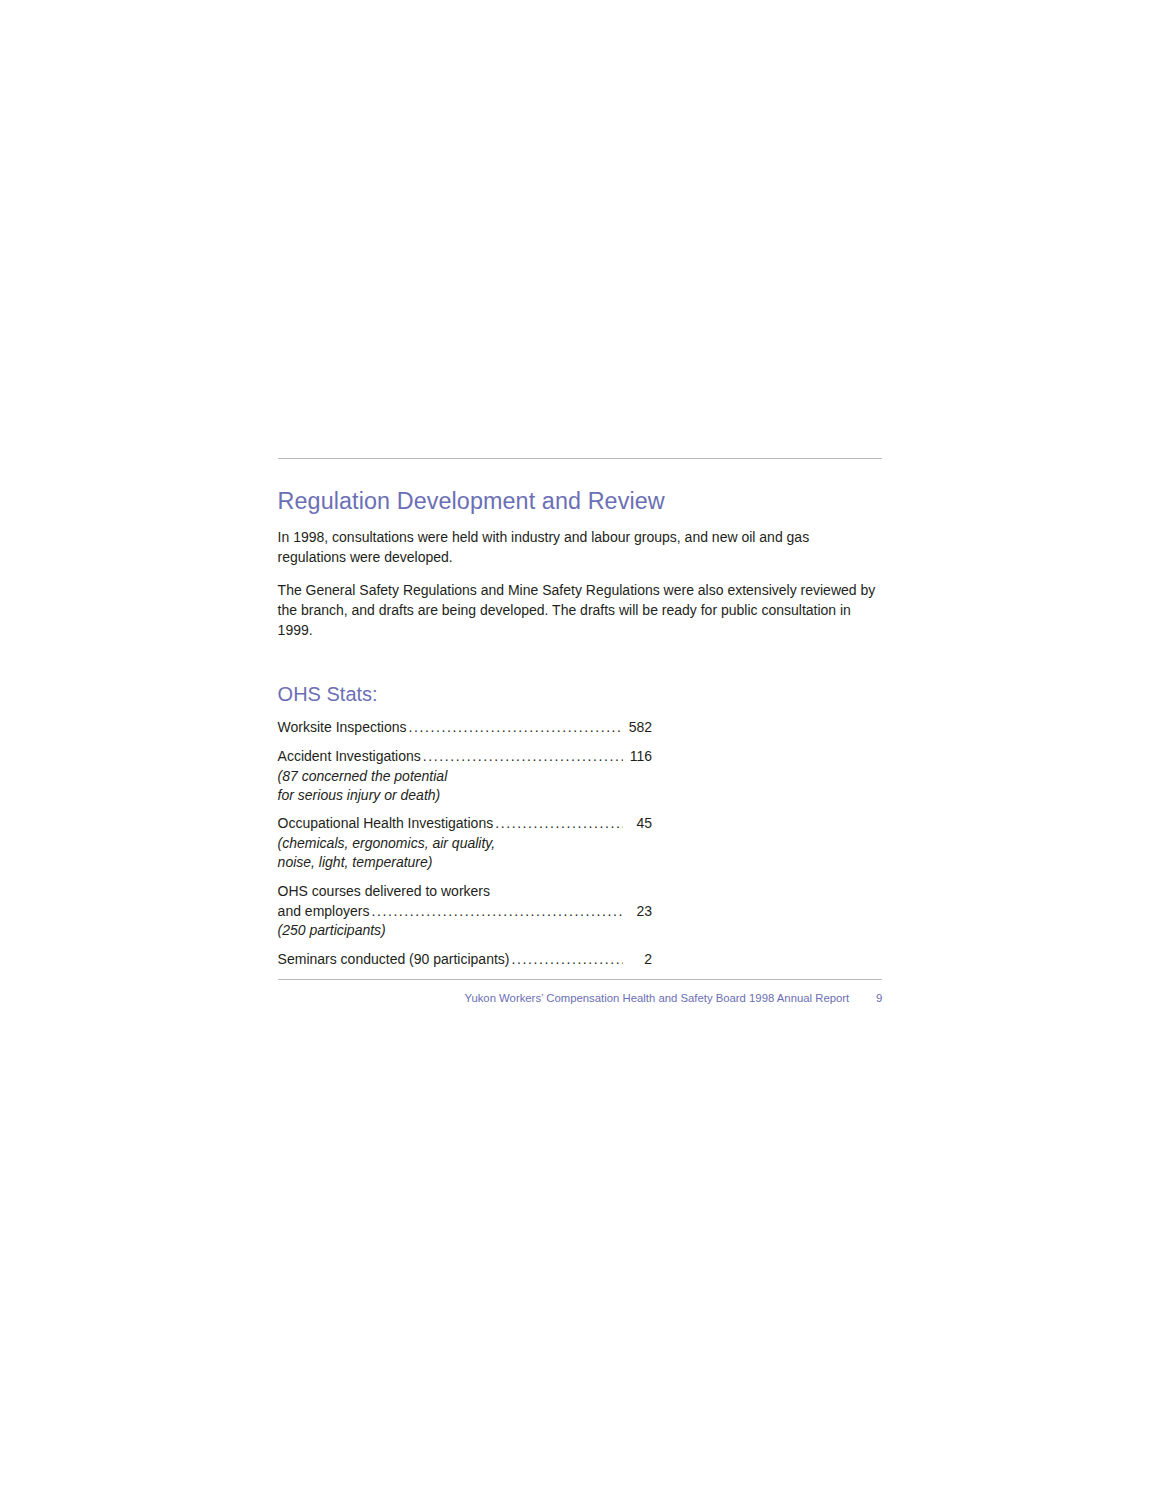Regulation Development and Review
In 1998, consultations were held with industry and labour groups, and new oil and gas regulations were developed.
The General Safety Regulations and Mine Safety Regulations were also extensively reviewed by the branch, and drafts are being developed. The drafts will be ready for public consultation in 1999.
OHS Stats:
Worksite Inspections ............................................................... 582
Accident Investigations ............................................................... 116
(87 concerned the potential
for serious injury or death)
Occupational Health Investigations ............................................................... 45
(chemicals, ergonomics, air quality,
noise, light, temperature)
OHS courses delivered to workers
and employers ............................................................... 23
(250 participants)
Seminars conducted (90 participants) ............................................................... 2
Yukon Workers’ Compensation Health and Safety Board 1998 Annual Report 9